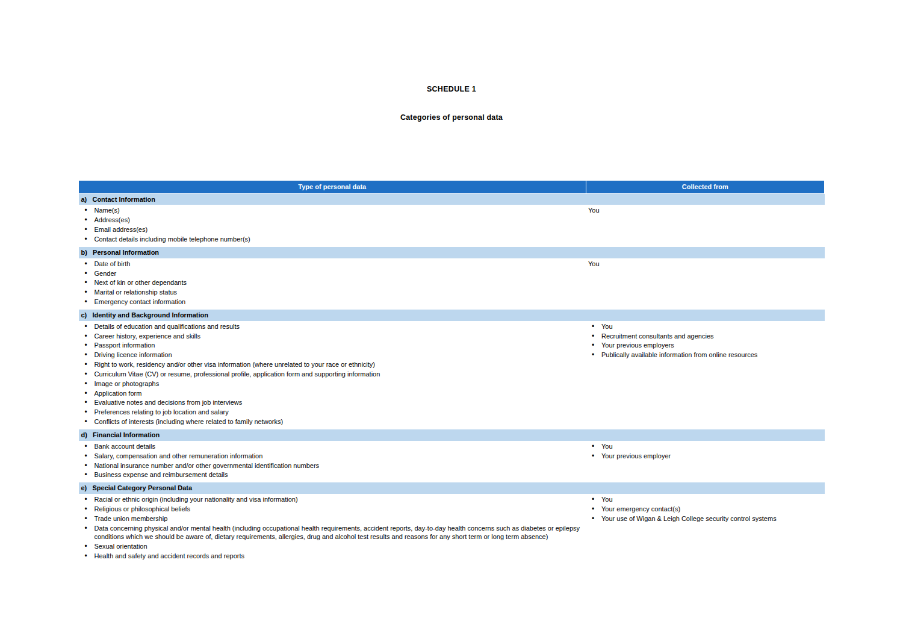SCHEDULE 1
Categories of personal data
| Type of personal data | Collected from |
| --- | --- |
| a) Contact Information | |
| Name(s) Address(es) Email address(es) Contact details including mobile telephone number(s) | You |
| b) Personal Information | |
| Date of birth Gender Next of kin or other dependants Marital or relationship status Emergency contact information | You |
| c) Identity and Background Information | |
| Details of education and qualifications and results Career history, experience and skills Passport information Driving licence information Right to work, residency and/or other visa information (where unrelated to your race or ethnicity) Curriculum Vitae (CV) or resume, professional profile, application form and supporting information Image or photographs Application form Evaluative notes and decisions from job interviews Preferences relating to job location and salary Conflicts of interests (including where related to family networks) | You Recruitment consultants and agencies Your previous employers Publically available information from online resources |
| d) Financial Information | |
| Bank account details Salary, compensation and other remuneration information National insurance number and/or other governmental identification numbers Business expense and reimbursement details | You Your previous employer |
| e) Special Category Personal Data | |
| Racial or ethnic origin (including your nationality and visa information) Religious or philosophical beliefs Trade union membership Data concerning physical and/or mental health (including occupational health requirements, accident reports, day-to-day health concerns such as diabetes or epilepsy conditions which we should be aware of, dietary requirements, allergies, drug and alcohol test results and reasons for any short term or long term absence) Sexual orientation Health and safety and accident records and reports | You Your emergency contact(s) Your use of Wigan & Leigh College security control systems |